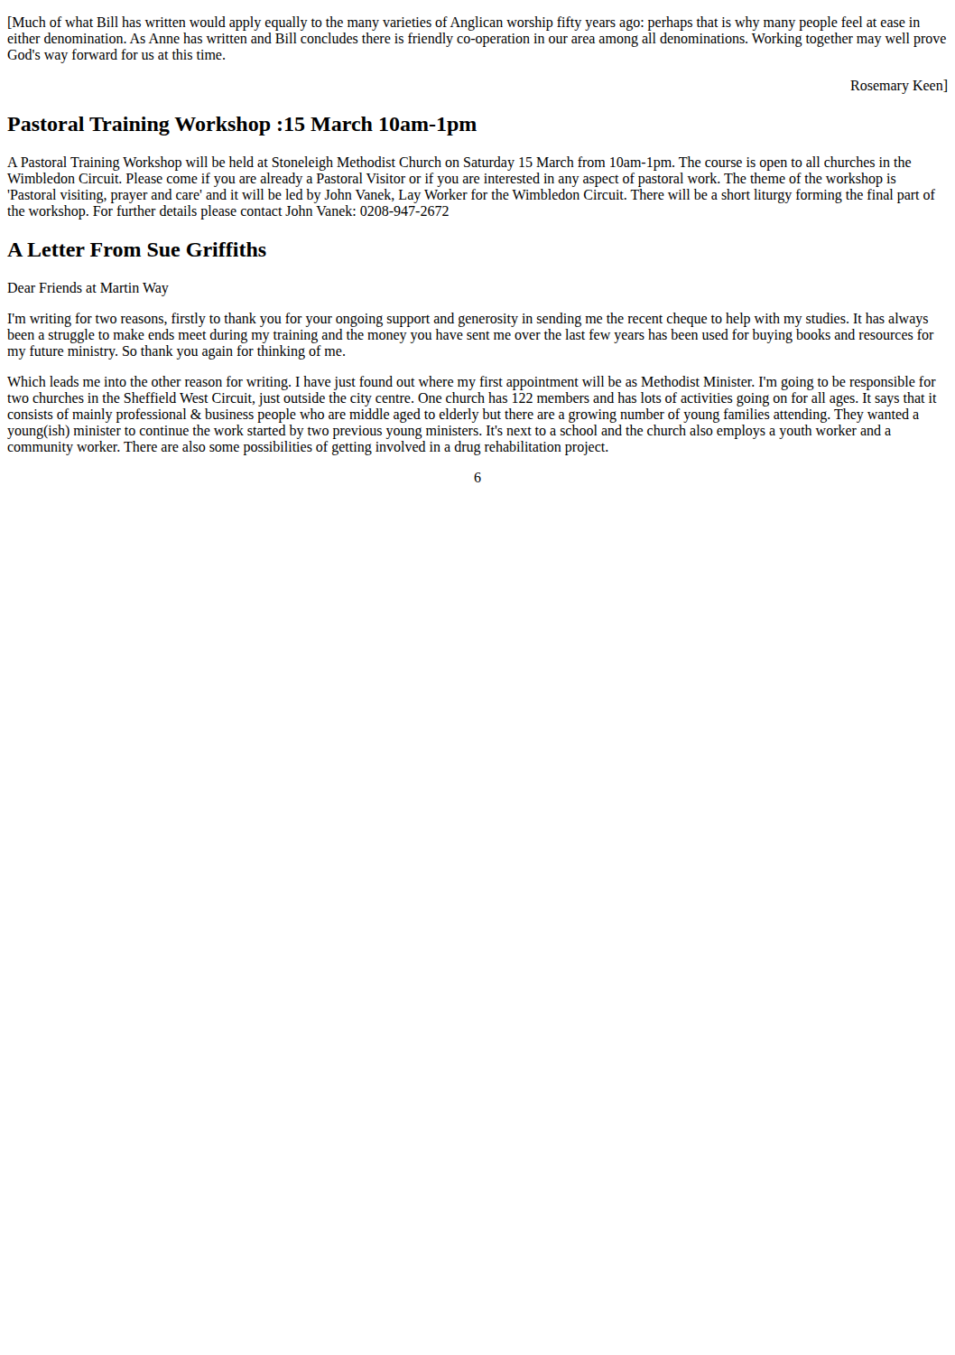[Much of what Bill has written would apply equally to the many varieties of Anglican worship fifty years ago: perhaps that is why many people feel at ease in either denomination. As Anne has written and Bill concludes there is friendly co-operation in our area among all denominations. Working together may well prove God's way forward for us at this time.
Rosemary Keen]
Pastoral Training Workshop :15 March 10am-1pm
A Pastoral Training Workshop will be held at Stoneleigh Methodist Church on Saturday 15 March from 10am-1pm. The course is open to all churches in the Wimbledon Circuit. Please come if you are already a Pastoral Visitor or if you are interested in any aspect of pastoral work. The theme of the workshop is 'Pastoral visiting, prayer and care' and it will be led by John Vanek, Lay Worker for the Wimbledon Circuit. There will be a short liturgy forming the final part of the workshop. For further details please contact John Vanek: 0208-947-2672
A Letter From Sue Griffiths
Dear Friends at Martin Way
I'm writing for two reasons, firstly to thank you for your ongoing support and generosity in sending me the recent cheque to help with my studies. It has always been a struggle to make ends meet during my training and the money you have sent me over the last few years has been used for buying books and resources for my future ministry. So thank you again for thinking of me.
Which leads me into the other reason for writing. I have just found out where my first appointment will be as Methodist Minister. I'm going to be responsible for two churches in the Sheffield West Circuit, just outside the city centre. One church has 122 members and has lots of activities going on for all ages. It says that it consists of mainly professional & business people who are middle aged to elderly but there are a growing number of young families attending. They wanted a young(ish) minister to continue the work started by two previous young ministers. It's next to a school and the church also employs a youth worker and a community worker. There are also some possibilities of getting involved in a drug rehabilitation project.
6